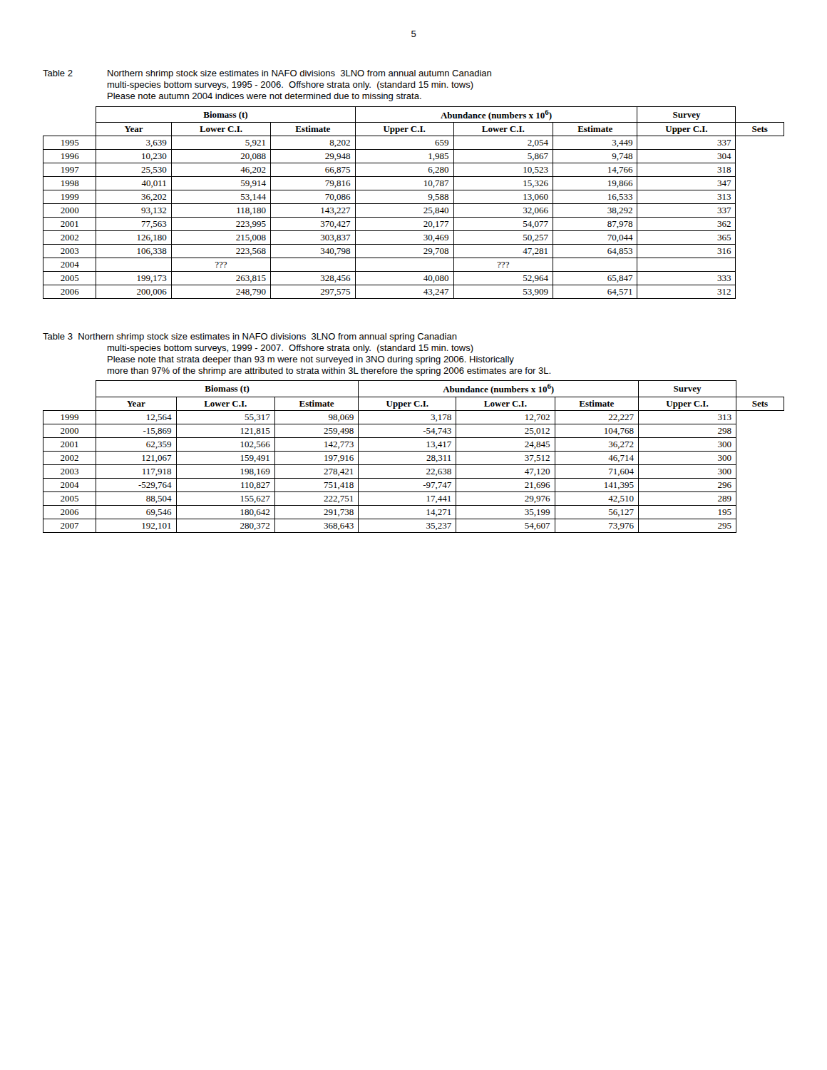5
Table 2
Northern shrimp stock size estimates in NAFO divisions 3LNO from annual autumn Canadian
multi-species bottom surveys, 1995 - 2006. Offshore strata only. (standard 15 min. tows)
Please note autumn 2004 indices were not determined due to missing strata.
| | Biomass (t) | Abundance (numbers x 10 6 ) | Survey |
| --- | --- | --- | --- |
| Year | Lower C.I. | Estimate | Upper C.I. | Lower C.I. | Estimate | Upper C.I. | Sets |
| 1995 | 3,639 | 5,921 | 8,202 | 659 | 2,054 | 3,449 | 337 |
| 1996 | 10,230 | 20,088 | 29,948 | 1,985 | 5,867 | 9,748 | 304 |
| 1997 | 25,530 | 46,202 | 66,875 | 6,280 | 10,523 | 14,766 | 318 |
| 1998 | 40,011 | 59,914 | 79,816 | 10,787 | 15,326 | 19,866 | 347 |
| 1999 | 36,202 | 53,144 | 70,086 | 9,588 | 13,060 | 16,533 | 313 |
| 2000 | 93,132 | 118,180 | 143,227 | 25,840 | 32,066 | 38,292 | 337 |
| 2001 | 77,563 | 223,995 | 370,427 | 20,177 | 54,077 | 87,978 | 362 |
| 2002 | 126,180 | 215,008 | 303,837 | 30,469 | 50,257 | 70,044 | 365 |
| 2003 | 106,338 | 223,568 | 340,798 | 29,708 | 47,281 | 64,853 | 316 |
| 2004 | | ??? | | | ??? | | |
| 2005 | 199,173 | 263,815 | 328,456 | 40,080 | 52,964 | 65,847 | 333 |
| 2006 | 200,006 | 248,790 | 297,575 | 43,247 | 53,909 | 64,571 | 312 |
Table 3 Northern shrimp stock size estimates in NAFO divisions 3LNO from annual spring Canadian
multi-species bottom surveys, 1999 - 2007. Offshore strata only. (standard 15 min. tows)
Please note that strata deeper than 93 m were not surveyed in 3NO during spring 2006. Historically
more than 97% of the shrimp are attributed to strata within 3L therefore the spring 2006 estimates are for 3L.
| | Biomass (t) | Abundance (numbers x 10 6 ) | Survey |
| --- | --- | --- | --- |
| Year | Lower C.I. | Estimate | Upper C.I. | Lower C.I. | Estimate | Upper C.I. | Sets |
| 1999 | 12,564 | 55,317 | 98,069 | 3,178 | 12,702 | 22,227 | 313 |
| 2000 | -15,869 | 121,815 | 259,498 | -54,743 | 25,012 | 104,768 | 298 |
| 2001 | 62,359 | 102,566 | 142,773 | 13,417 | 24,845 | 36,272 | 300 |
| 2002 | 121,067 | 159,491 | 197,916 | 28,311 | 37,512 | 46,714 | 300 |
| 2003 | 117,918 | 198,169 | 278,421 | 22,638 | 47,120 | 71,604 | 300 |
| 2004 | -529,764 | 110,827 | 751,418 | -97,747 | 21,696 | 141,395 | 296 |
| 2005 | 88,504 | 155,627 | 222,751 | 17,441 | 29,976 | 42,510 | 289 |
| 2006 | 69,546 | 180,642 | 291,738 | 14,271 | 35,199 | 56,127 | 195 |
| 2007 | 192,101 | 280,372 | 368,643 | 35,237 | 54,607 | 73,976 | 295 |